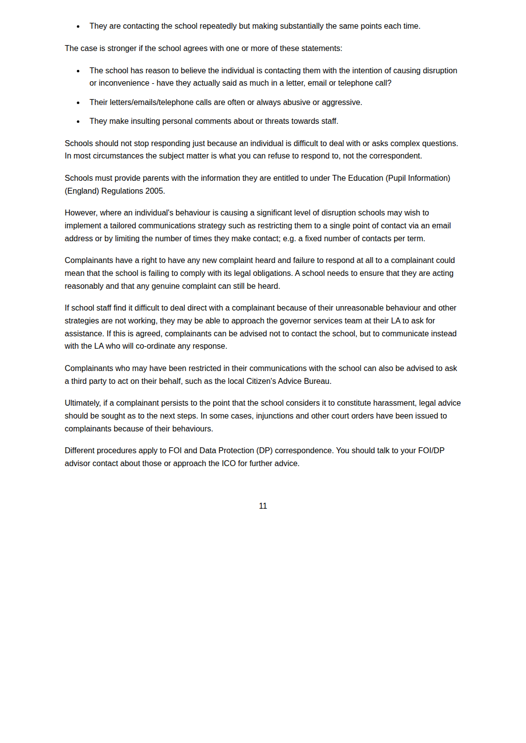They are contacting the school repeatedly but making substantially the same points each time.
The case is stronger if the school agrees with one or more of these statements:
The school has reason to believe the individual is contacting them with the intention of causing disruption or inconvenience - have they actually said as much in a letter, email or telephone call?
Their letters/emails/telephone calls are often or always abusive or aggressive.
They make insulting personal comments about or threats towards staff.
Schools should not stop responding just because an individual is difficult to deal with or asks complex questions. In most circumstances the subject matter is what you can refuse to respond to, not the correspondent.
Schools must provide parents with the information they are entitled to under The Education (Pupil Information) (England) Regulations 2005.
However, where an individual's behaviour is causing a significant level of disruption schools may wish to implement a tailored communications strategy such as restricting them to a single point of contact via an email address or by limiting the number of times they make contact; e.g. a fixed number of contacts per term.
Complainants have a right to have any new complaint heard and failure to respond at all to a complainant could mean that the school is failing to comply with its legal obligations. A school needs to ensure that they are acting reasonably and that any genuine complaint can still be heard.
If school staff find it difficult to deal direct with a complainant because of their unreasonable behaviour and other strategies are not working, they may be able to approach the governor services team at their LA to ask for assistance. If this is agreed, complainants can be advised not to contact the school, but to communicate instead with the LA who will co-ordinate any response.
Complainants who may have been restricted in their communications with the school can also be advised to ask a third party to act on their behalf, such as the local Citizen's Advice Bureau.
Ultimately, if a complainant persists to the point that the school considers it to constitute harassment, legal advice should be sought as to the next steps. In some cases, injunctions and other court orders have been issued to complainants because of their behaviours.
Different procedures apply to FOI and Data Protection (DP) correspondence. You should talk to your FOI/DP advisor contact about those or approach the ICO for further advice.
11